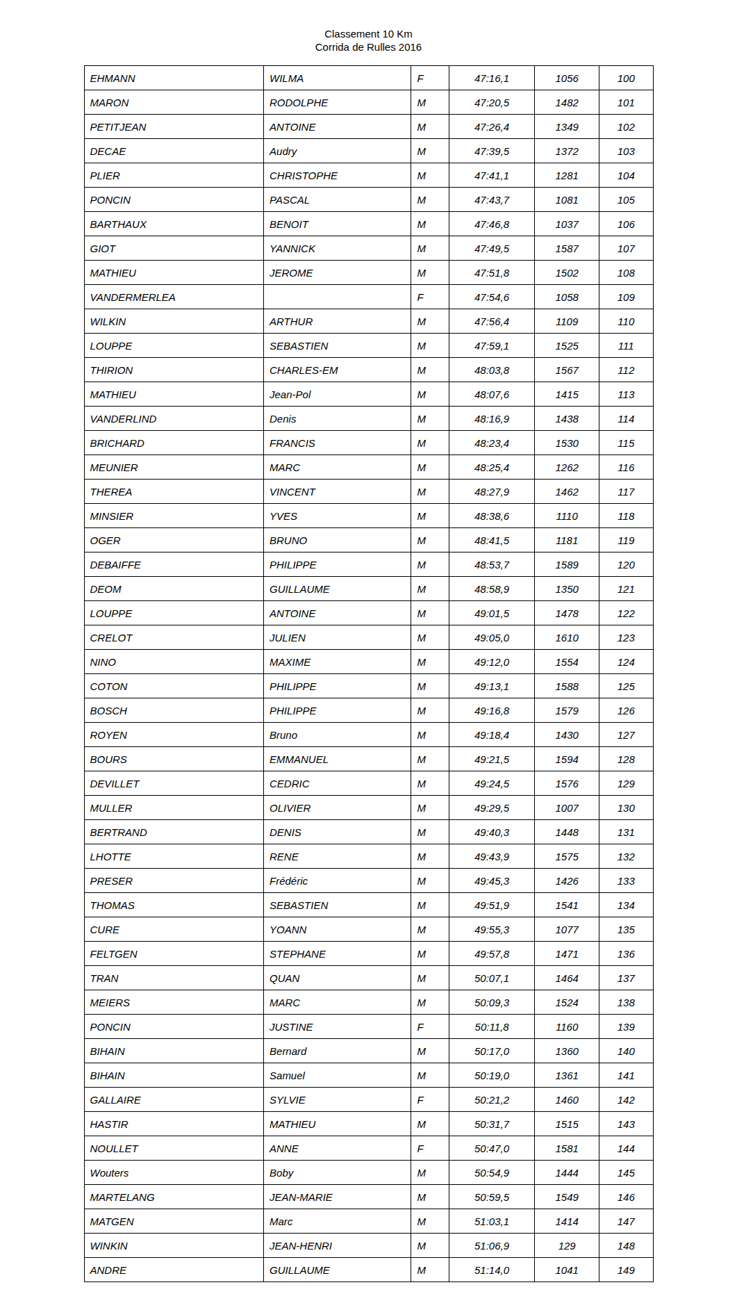Classement 10 Km
Corrida de Rulles 2016
| EHMANN | WILMA | F | 47:16,1 | 1056 | 100 |
| MARON | RODOLPHE | M | 47:20,5 | 1482 | 101 |
| PETITJEAN | ANTOINE | M | 47:26,4 | 1349 | 102 |
| DECAE | Audry | M | 47:39,5 | 1372 | 103 |
| PLIER | CHRISTOPHE | M | 47:41,1 | 1281 | 104 |
| PONCIN | PASCAL | M | 47:43,7 | 1081 | 105 |
| BARTHAUX | BENOIT | M | 47:46,8 | 1037 | 106 |
| GIOT | YANNICK | M | 47:49,5 | 1587 | 107 |
| MATHIEU | JEROME | M | 47:51,8 | 1502 | 108 |
| VANDERMERLEA | | F | 47:54,6 | 1058 | 109 |
| WILKIN | ARTHUR | M | 47:56,4 | 1109 | 110 |
| LOUPPE | SEBASTIEN | M | 47:59,1 | 1525 | 111 |
| THIRION | CHARLES-EM | M | 48:03,8 | 1567 | 112 |
| MATHIEU | Jean-Pol | M | 48:07,6 | 1415 | 113 |
| VANDERLIND | Denis | M | 48:16,9 | 1438 | 114 |
| BRICHARD | FRANCIS | M | 48:23,4 | 1530 | 115 |
| MEUNIER | MARC | M | 48:25,4 | 1262 | 116 |
| THEREA | VINCENT | M | 48:27,9 | 1462 | 117 |
| MINSIER | YVES | M | 48:38,6 | 1110 | 118 |
| OGER | BRUNO | M | 48:41,5 | 1181 | 119 |
| DEBAIFFE | PHILIPPE | M | 48:53,7 | 1589 | 120 |
| DEOM | GUILLAUME | M | 48:58,9 | 1350 | 121 |
| LOUPPE | ANTOINE | M | 49:01,5 | 1478 | 122 |
| CRELOT | JULIEN | M | 49:05,0 | 1610 | 123 |
| NINO | MAXIME | M | 49:12,0 | 1554 | 124 |
| COTON | PHILIPPE | M | 49:13,1 | 1588 | 125 |
| BOSCH | PHILIPPE | M | 49:16,8 | 1579 | 126 |
| ROYEN | Bruno | M | 49:18,4 | 1430 | 127 |
| BOURS | EMMANUEL | M | 49:21,5 | 1594 | 128 |
| DEVILLET | CEDRIC | M | 49:24,5 | 1576 | 129 |
| MULLER | OLIVIER | M | 49:29,5 | 1007 | 130 |
| BERTRAND | DENIS | M | 49:40,3 | 1448 | 131 |
| LHOTTE | RENE | M | 49:43,9 | 1575 | 132 |
| PRESER | Frédéric | M | 49:45,3 | 1426 | 133 |
| THOMAS | SEBASTIEN | M | 49:51,9 | 1541 | 134 |
| CURE | YOANN | M | 49:55,3 | 1077 | 135 |
| FELTGEN | STEPHANE | M | 49:57,8 | 1471 | 136 |
| TRAN | QUAN | M | 50:07,1 | 1464 | 137 |
| MEIERS | MARC | M | 50:09,3 | 1524 | 138 |
| PONCIN | JUSTINE | F | 50:11,8 | 1160 | 139 |
| BIHAIN | Bernard | M | 50:17,0 | 1360 | 140 |
| BIHAIN | Samuel | M | 50:19,0 | 1361 | 141 |
| GALLAIRE | SYLVIE | F | 50:21,2 | 1460 | 142 |
| HASTIR | MATHIEU | M | 50:31,7 | 1515 | 143 |
| NOULLET | ANNE | F | 50:47,0 | 1581 | 144 |
| Wouters | Boby | M | 50:54,9 | 1444 | 145 |
| MARTELANG | JEAN-MARIE | M | 50:59,5 | 1549 | 146 |
| MATGEN | Marc | M | 51:03,1 | 1414 | 147 |
| WINKIN | JEAN-HENRI | M | 51:06,9 | 129 | 148 |
| ANDRE | GUILLAUME | M | 51:14,0 | 1041 | 149 |